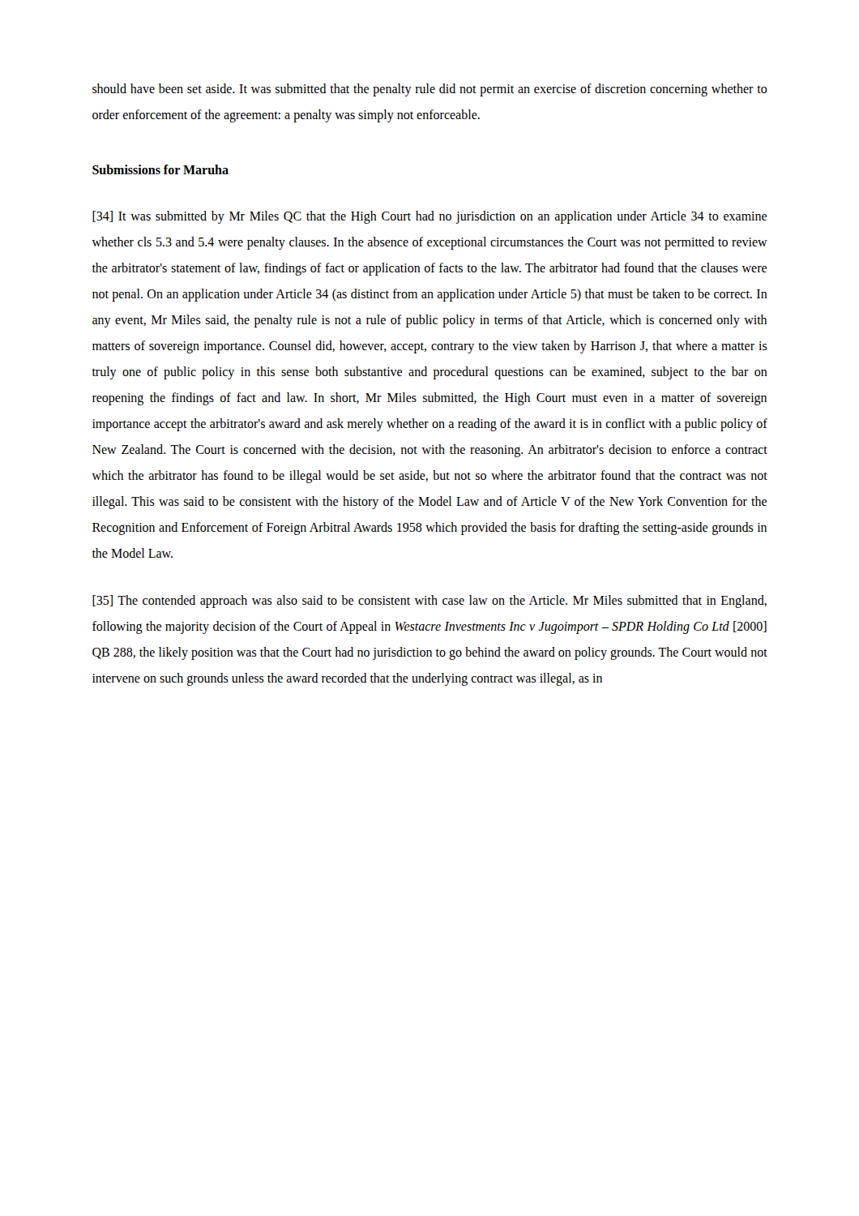should have been set aside. It was submitted that the penalty rule did not permit an exercise of discretion concerning whether to order enforcement of the agreement: a penalty was simply not enforceable.
Submissions for Maruha
[34] It was submitted by Mr Miles QC that the High Court had no jurisdiction on an application under Article 34 to examine whether cls 5.3 and 5.4 were penalty clauses. In the absence of exceptional circumstances the Court was not permitted to review the arbitrator's statement of law, findings of fact or application of facts to the law. The arbitrator had found that the clauses were not penal. On an application under Article 34 (as distinct from an application under Article 5) that must be taken to be correct. In any event, Mr Miles said, the penalty rule is not a rule of public policy in terms of that Article, which is concerned only with matters of sovereign importance. Counsel did, however, accept, contrary to the view taken by Harrison J, that where a matter is truly one of public policy in this sense both substantive and procedural questions can be examined, subject to the bar on reopening the findings of fact and law. In short, Mr Miles submitted, the High Court must even in a matter of sovereign importance accept the arbitrator's award and ask merely whether on a reading of the award it is in conflict with a public policy of New Zealand. The Court is concerned with the decision, not with the reasoning. An arbitrator's decision to enforce a contract which the arbitrator has found to be illegal would be set aside, but not so where the arbitrator found that the contract was not illegal. This was said to be consistent with the history of the Model Law and of Article V of the New York Convention for the Recognition and Enforcement of Foreign Arbitral Awards 1958 which provided the basis for drafting the setting-aside grounds in the Model Law.
[35] The contended approach was also said to be consistent with case law on the Article. Mr Miles submitted that in England, following the majority decision of the Court of Appeal in Westacre Investments Inc v Jugoimport – SPDR Holding Co Ltd [2000] QB 288, the likely position was that the Court had no jurisdiction to go behind the award on policy grounds. The Court would not intervene on such grounds unless the award recorded that the underlying contract was illegal, as in